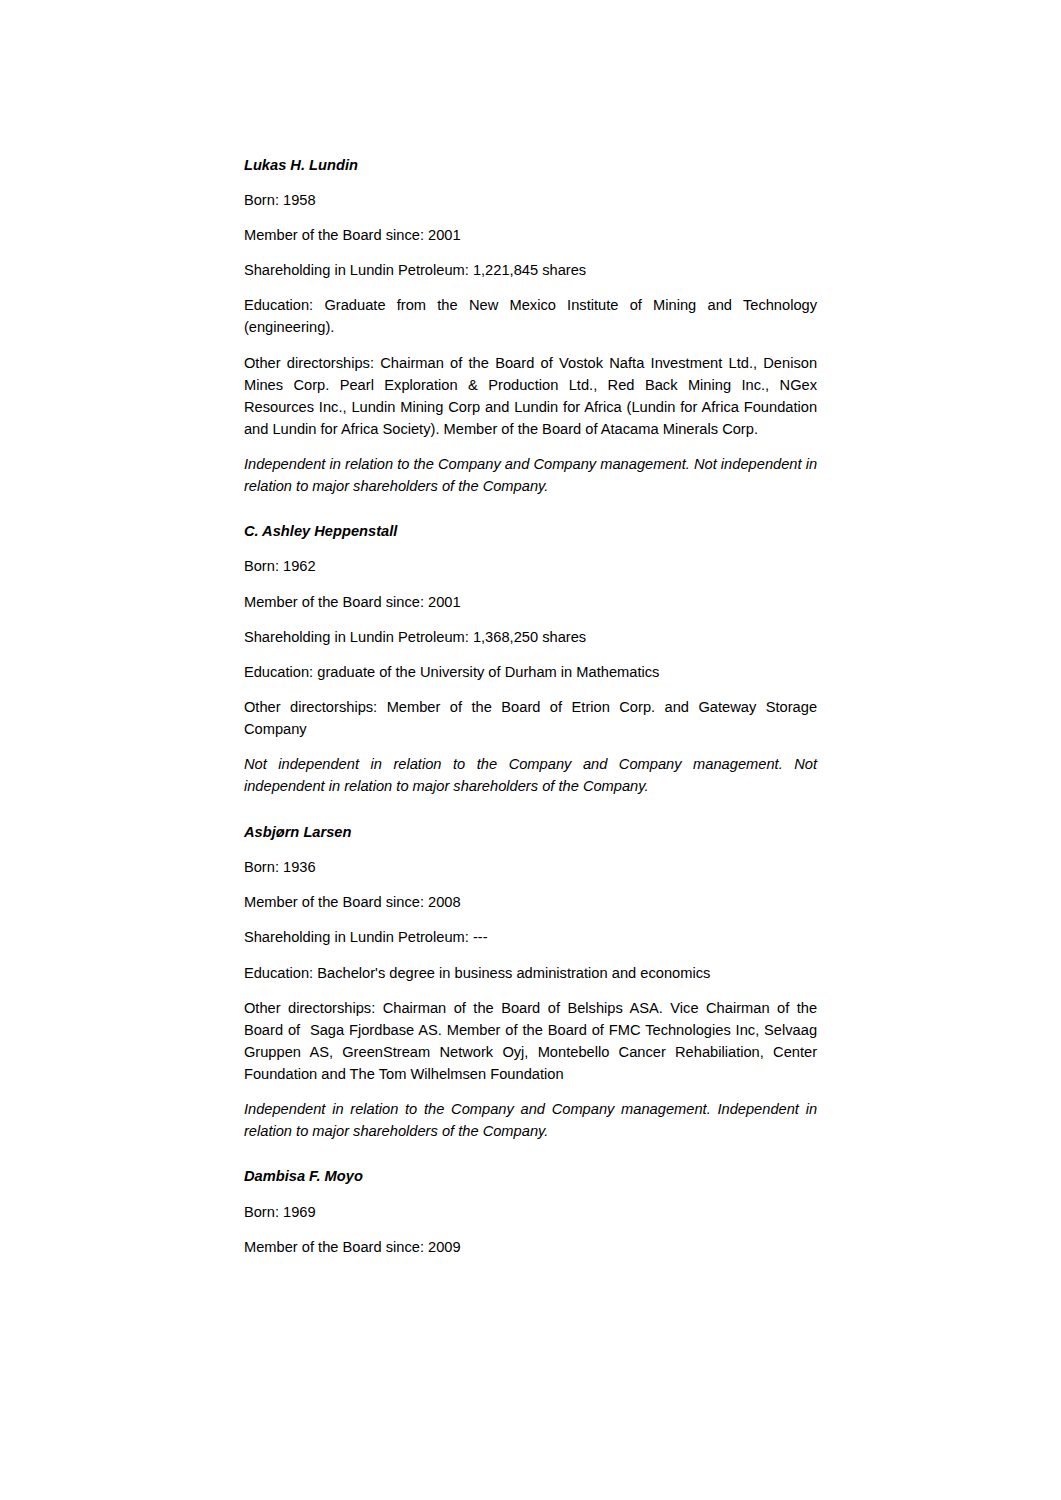Lukas H. Lundin
Born: 1958
Member of the Board since: 2001
Shareholding in Lundin Petroleum: 1,221,845 shares
Education: Graduate from the New Mexico Institute of Mining and Technology (engineering).
Other directorships: Chairman of the Board of Vostok Nafta Investment Ltd., Denison Mines Corp. Pearl Exploration & Production Ltd., Red Back Mining Inc., NGex Resources Inc., Lundin Mining Corp and Lundin for Africa (Lundin for Africa Foundation and Lundin for Africa Society). Member of the Board of Atacama Minerals Corp.
Independent in relation to the Company and Company management. Not independent in relation to major shareholders of the Company.
C. Ashley Heppenstall
Born: 1962
Member of the Board since: 2001
Shareholding in Lundin Petroleum: 1,368,250 shares
Education: graduate of the University of Durham in Mathematics
Other directorships: Member of the Board of Etrion Corp. and Gateway Storage Company
Not independent in relation to the Company and Company management. Not independent in relation to major shareholders of the Company.
Asbjørn Larsen
Born: 1936
Member of the Board since: 2008
Shareholding in Lundin Petroleum: ---
Education: Bachelor's degree in business administration and economics
Other directorships: Chairman of the Board of Belships ASA. Vice Chairman of the Board of Saga Fjordbase AS. Member of the Board of FMC Technologies Inc, Selvaag Gruppen AS, GreenStream Network Oyj, Montebello Cancer Rehabiliation, Center Foundation and The Tom Wilhelmsen Foundation
Independent in relation to the Company and Company management. Independent in relation to major shareholders of the Company.
Dambisa F. Moyo
Born: 1969
Member of the Board since: 2009